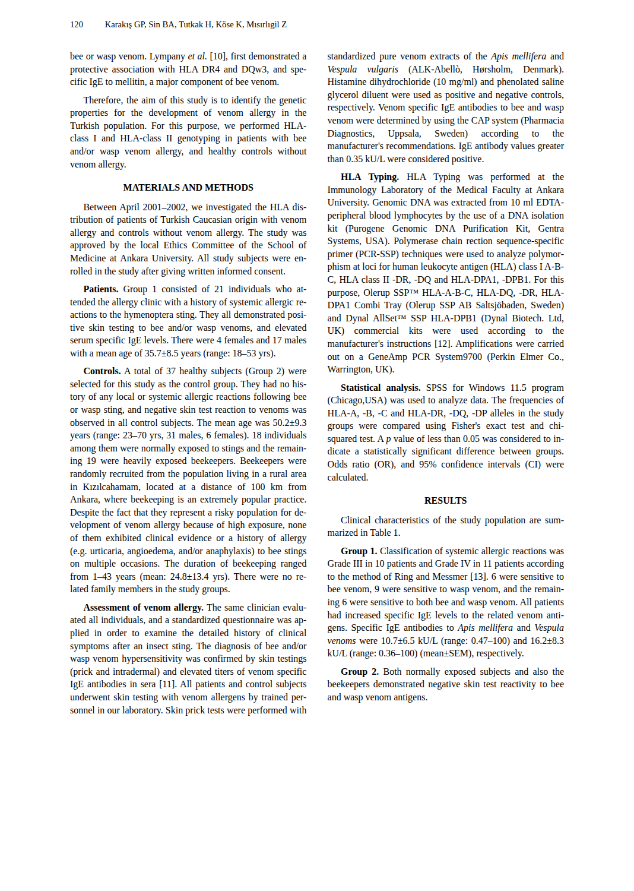120 Karakış GP, Sin BA, Tutkak H, Köse K, Mısırlıgil Z
bee or wasp venom. Lympany et al. [10], first demonstrated a protective association with HLA DR4 and DQw3, and specific IgE to mellitin, a major component of bee venom.
Therefore, the aim of this study is to identify the genetic properties for the development of venom allergy in the Turkish population. For this purpose, we performed HLA-class I and HLA-class II genotyping in patients with bee and/or wasp venom allergy, and healthy controls without venom allergy.
Materials and Methods
Between April 2001–2002, we investigated the HLA distribution of patients of Turkish Caucasian origin with venom allergy and controls without venom allergy. The study was approved by the local Ethics Committee of the School of Medicine at Ankara University. All study subjects were enrolled in the study after giving written informed consent.
Patients. Group 1 consisted of 21 individuals who attended the allergy clinic with a history of systemic allergic reactions to the hymenoptera sting. They all demonstrated positive skin testing to bee and/or wasp venoms, and elevated serum specific IgE levels. There were 4 females and 17 males with a mean age of 35.7±8.5 years (range: 18–53 yrs).
Controls. A total of 37 healthy subjects (Group 2) were selected for this study as the control group. They had no history of any local or systemic allergic reactions following bee or wasp sting, and negative skin test reaction to venoms was observed in all control subjects. The mean age was 50.2±9.3 years (range: 23–70 yrs, 31 males, 6 females). 18 individuals among them were normally exposed to stings and the remaining 19 were heavily exposed beekeepers. Beekeepers were randomly recruited from the population living in a rural area in Kızılcahamam, located at a distance of 100 km from Ankara, where beekeeping is an extremely popular practice. Despite the fact that they represent a risky population for development of venom allergy because of high exposure, none of them exhibited clinical evidence or a history of allergy (e.g. urticaria, angioedema, and/or anaphylaxis) to bee stings on multiple occasions. The duration of beekeeping ranged from 1–43 years (mean: 24.8±13.4 yrs). There were no related family members in the study groups.
Assessment of venom allergy. The same clinician evaluated all individuals, and a standardized questionnaire was applied in order to examine the detailed history of clinical symptoms after an insect sting. The diagnosis of bee and/or wasp venom hypersensitivity was confirmed by skin testings (prick and intradermal) and elevated titers of venom specific IgE antibodies in sera [11]. All patients and control subjects underwent skin testing with venom allergens by trained personnel in our laboratory. Skin prick tests were performed with standardized pure venom extracts of the Apis mellifera and Vespula vulgaris (ALK-Abellò, Hørsholm, Denmark). Histamine dihydrochloride (10 mg/ml) and phenolated saline glycerol diluent were used as positive and negative controls, respectively. Venom specific IgE antibodies to bee and wasp venom were determined by using the CAP system (Pharmacia Diagnostics, Uppsala, Sweden) according to the manufacturer's recommendations. IgE antibody values greater than 0.35 kU/L were considered positive.
HLA Typing. HLA Typing was performed at the Immunology Laboratory of the Medical Faculty at Ankara University. Genomic DNA was extracted from 10 ml EDTA-peripheral blood lymphocytes by the use of a DNA isolation kit (Purogene Genomic DNA Purification Kit, Gentra Systems, USA). Polymerase chain rection sequence-specific primer (PCR-SSP) techniques were used to analyze polymorphism at loci for human leukocyte antigen (HLA) class I A-B-C, HLA class II -DR, -DQ and HLA-DPA1, -DPB1. For this purpose, Olerup SSP™ HLA-A-B-C, HLA-DQ, -DR, HLA-DPA1 Combi Tray (Olerup SSP AB Saltsjöbaden, Sweden) and Dynal AllSet™ SSP HLA-DPB1 (Dynal Biotech. Ltd, UK) commercial kits were used according to the manufacturer's instructions [12]. Amplifications were carried out on a GeneAmp PCR System9700 (Perkin Elmer Co., Warrington, UK).
Statistical analysis. SPSS for Windows 11.5 program (Chicago,USA) was used to analyze data. The frequencies of HLA-A, -B, -C and HLA-DR, -DQ, -DP alleles in the study groups were compared using Fisher's exact test and chi-squared test. A p value of less than 0.05 was considered to indicate a statistically significant difference between groups. Odds ratio (OR), and 95% confidence intervals (CI) were calculated.
Results
Clinical characteristics of the study population are summarized in Table 1.
Group 1. Classification of systemic allergic reactions was Grade III in 10 patients and Grade IV in 11 patients according to the method of Ring and Messmer [13]. 6 were sensitive to bee venom, 9 were sensitive to wasp venom, and the remaining 6 were sensitive to both bee and wasp venom. All patients had increased specific IgE levels to the related venom antigens. Specific IgE antibodies to Apis mellifera and Vespula venoms were 10.7±6.5 kU/L (range: 0.47–100) and 16.2±8.3 kU/L (range: 0.36–100) (mean±SEM), respectively.
Group 2. Both normally exposed subjects and also the beekeepers demonstrated negative skin test reactivity to bee and wasp venom antigens.